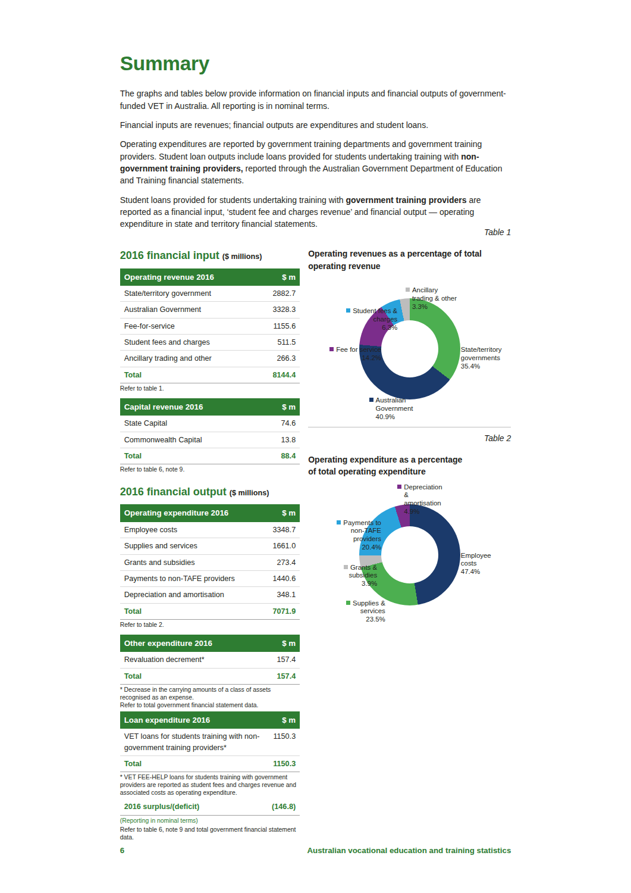Summary
The graphs and tables below provide information on financial inputs and financial outputs of government-funded VET in Australia. All reporting is in nominal terms.
Financial inputs are revenues; financial outputs are expenditures and student loans.
Operating expenditures are reported by government training departments and government training providers. Student loan outputs include loans provided for students undertaking training with non-government training providers, reported through the Australian Government Department of Education and Training financial statements.
Student loans provided for students undertaking training with government training providers are reported as a financial input, ‘student fee and charges revenue’ and financial output — operating expenditure in state and territory financial statements.
2016 financial input ($ millions)
| Operating revenue 2016 | $ m |
| --- | --- |
| State/territory government | 2882.7 |
| Australian Government | 3328.3 |
| Fee-for-service | 1155.6 |
| Student fees and charges | 511.5 |
| Ancillary trading and other | 266.3 |
| Total | 8144.4 |
Refer to table 1.
| Capital revenue 2016 | $ m |
| --- | --- |
| State Capital | 74.6 |
| Commonwealth Capital | 13.8 |
| Total | 88.4 |
Refer to table 6, note 9.
2016 financial output ($ millions)
| Operating expenditure 2016 | $ m |
| --- | --- |
| Employee costs | 3348.7 |
| Supplies and services | 1661.0 |
| Grants and subsidies | 273.4 |
| Payments to non-TAFE providers | 1440.6 |
| Depreciation and amortisation | 348.1 |
| Total | 7071.9 |
Refer to table 2.
| Other expenditure 2016 | $ m |
| --- | --- |
| Revaluation decrement* | 157.4 |
| Total | 157.4 |
* Decrease in the carrying amounts of a class of assets recognised as an expense.
Refer to total government financial statement data.
| Loan expenditure 2016 | $ m |
| --- | --- |
| VET loans for students training with non-government training providers* | 1150.3 |
| Total | 1150.3 |
* VET FEE-HELP loans for students training with government providers are reported as student fees and charges revenue and associated costs as operating expenditure.
| 2016 surplus/(deficit) | (146.8) |
(Reporting in nominal terms)
Refer to table 6, note 9 and total government financial statement data.
Table 1
Operating revenues as a percentage of total
operating revenue
Student fees &
charges
6.3%
Ancillary
trading & other
3.3%
Fee for service
14.2%
State/territory
governments
35.4%
Australian
Government
40.9%
Table 2
Operating expenditure as a percentage
of total operating expenditure
Depreciation
&
amortisation
4.9%
Payments to
non-TAFE
providers
20.4%
Grants &
subsidies
3.9%
Employee
costs
47.4%
Supplies &
services
23.5%
6
Australian vocational education and training statistics